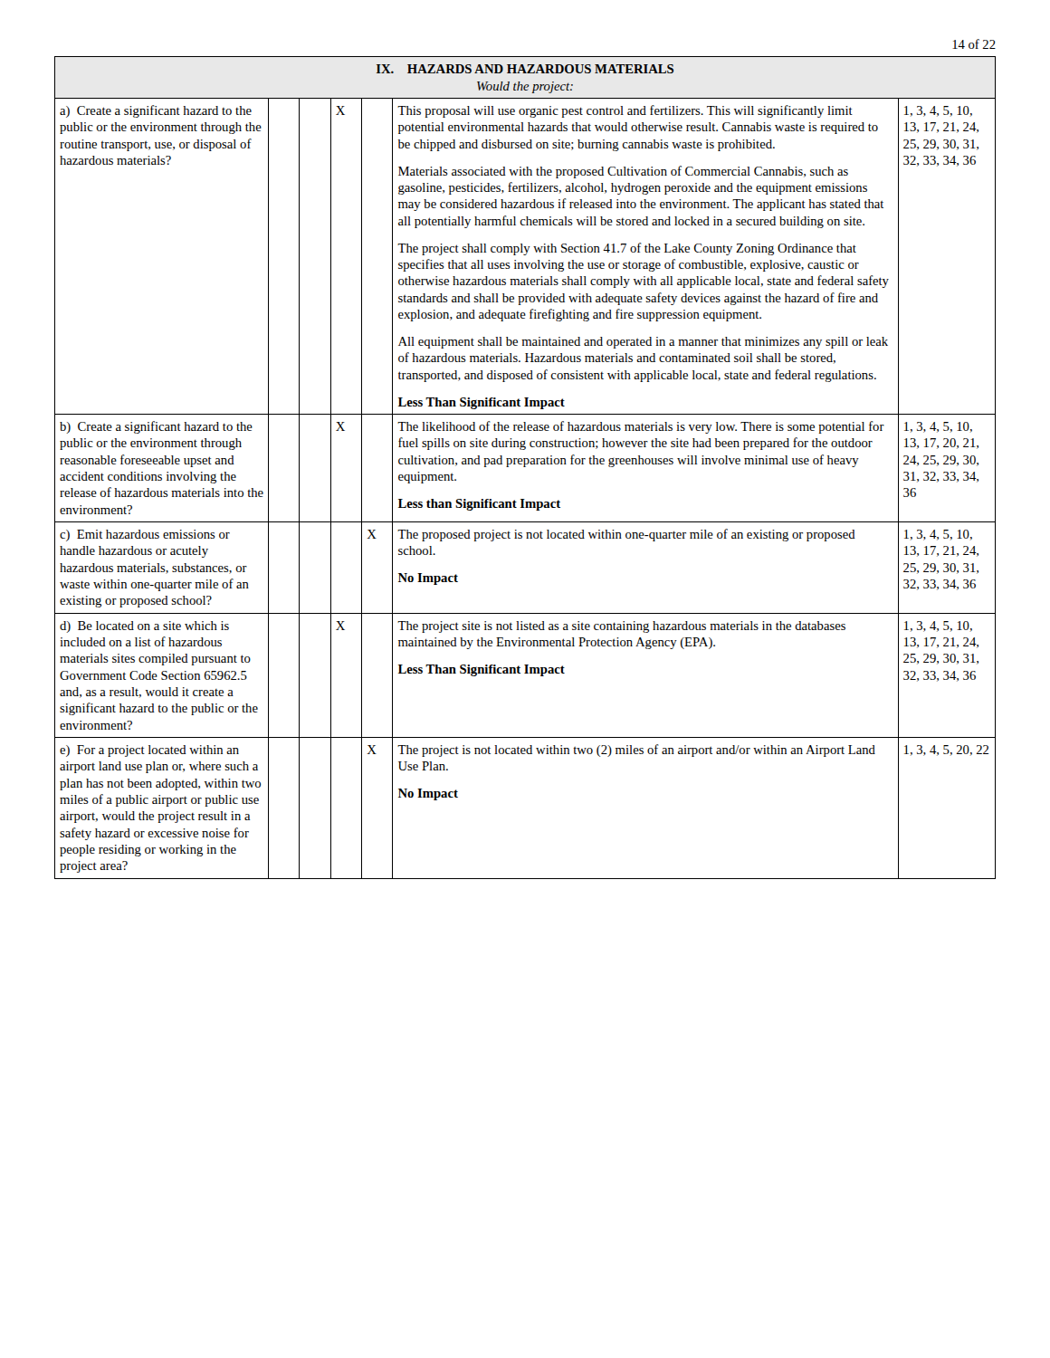14 of 22
| IX. HAZARDS AND HAZARDOUS MATERIALS Would the project: |
| a) Create a significant hazard to the public or the environment through the routine transport, use, or disposal of hazardous materials? | | | X | | This proposal will use organic pest control and fertilizers. This will significantly limit potential environmental hazards that would otherwise result. Cannabis waste is required to be chipped and disbursed on site; burning cannabis waste is prohibited. Materials associated with the proposed Cultivation of Commercial Cannabis, such as gasoline, pesticides, fertilizers, alcohol, hydrogen peroxide and the equipment emissions may be considered hazardous if released into the environment. The applicant has stated that all potentially harmful chemicals will be stored and locked in a secured building on site. The project shall comply with Section 41.7 of the Lake County Zoning Ordinance that specifies that all uses involving the use or storage of combustible, explosive, caustic or otherwise hazardous materials shall comply with all applicable local, state and federal safety standards and shall be provided with adequate safety devices against the hazard of fire and explosion, and adequate firefighting and fire suppression equipment. All equipment shall be maintained and operated in a manner that minimizes any spill or leak of hazardous materials. Hazardous materials and contaminated soil shall be stored, transported, and disposed of consistent with applicable local, state and federal regulations. Less Than Significant Impact | 1, 3, 4, 5, 10, 13, 17, 21, 24, 25, 29, 30, 31, 32, 33, 34, 36 |
| b) Create a significant hazard to the public or the environment through reasonable foreseeable upset and accident conditions involving the release of hazardous materials into the environment? | | | X | | The likelihood of the release of hazardous materials is very low. There is some potential for fuel spills on site during construction; however the site had been prepared for the outdoor cultivation, and pad preparation for the greenhouses will involve minimal use of heavy equipment. Less than Significant Impact | 1, 3, 4, 5, 10, 13, 17, 20, 21, 24, 25, 29, 30, 31, 32, 33, 34, 36 |
| c) Emit hazardous emissions or handle hazardous or acutely hazardous materials, substances, or waste within one-quarter mile of an existing or proposed school? | | | | X | The proposed project is not located within one-quarter mile of an existing or proposed school. No Impact | 1, 3, 4, 5, 10, 13, 17, 21, 24, 25, 29, 30, 31, 32, 33, 34, 36 |
| d) Be located on a site which is included on a list of hazardous materials sites compiled pursuant to Government Code Section 65962.5 and, as a result, would it create a significant hazard to the public or the environment? | | | X | | The project site is not listed as a site containing hazardous materials in the databases maintained by the Environmental Protection Agency (EPA). Less Than Significant Impact | 1, 3, 4, 5, 10, 13, 17, 21, 24, 25, 29, 30, 31, 32, 33, 34, 36 |
| e) For a project located within an airport land use plan or, where such a plan has not been adopted, within two miles of a public airport or public use airport, would the project result in a safety hazard or excessive noise for people residing or working in the project area? | | | | X | The project is not located within two (2) miles of an airport and/or within an Airport Land Use Plan. No Impact | 1, 3, 4, 5, 20, 22 |